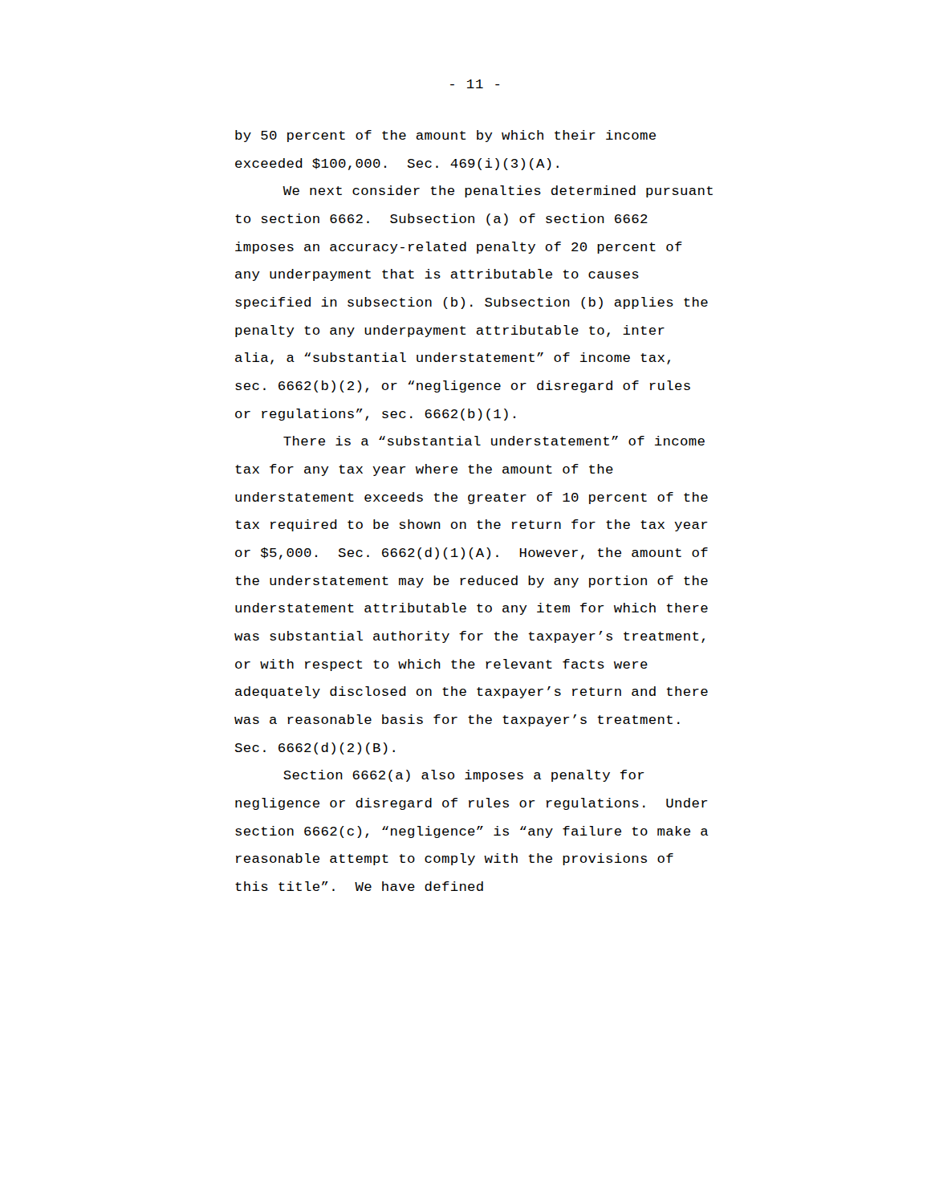- 11 -
by 50 percent of the amount by which their income exceeded $100,000. Sec. 469(i)(3)(A).
We next consider the penalties determined pursuant to section 6662. Subsection (a) of section 6662 imposes an accuracy-related penalty of 20 percent of any underpayment that is attributable to causes specified in subsection (b). Subsection (b) applies the penalty to any underpayment attributable to, inter alia, a “substantial understatement” of income tax, sec. 6662(b)(2), or “negligence or disregard of rules or regulations”, sec. 6662(b)(1).
There is a “substantial understatement” of income tax for any tax year where the amount of the understatement exceeds the greater of 10 percent of the tax required to be shown on the return for the tax year or $5,000. Sec. 6662(d)(1)(A). However, the amount of the understatement may be reduced by any portion of the understatement attributable to any item for which there was substantial authority for the taxpayer’s treatment, or with respect to which the relevant facts were adequately disclosed on the taxpayer’s return and there was a reasonable basis for the taxpayer’s treatment. Sec. 6662(d)(2)(B).
Section 6662(a) also imposes a penalty for negligence or disregard of rules or regulations. Under section 6662(c), “negligence” is “any failure to make a reasonable attempt to comply with the provisions of this title”. We have defined